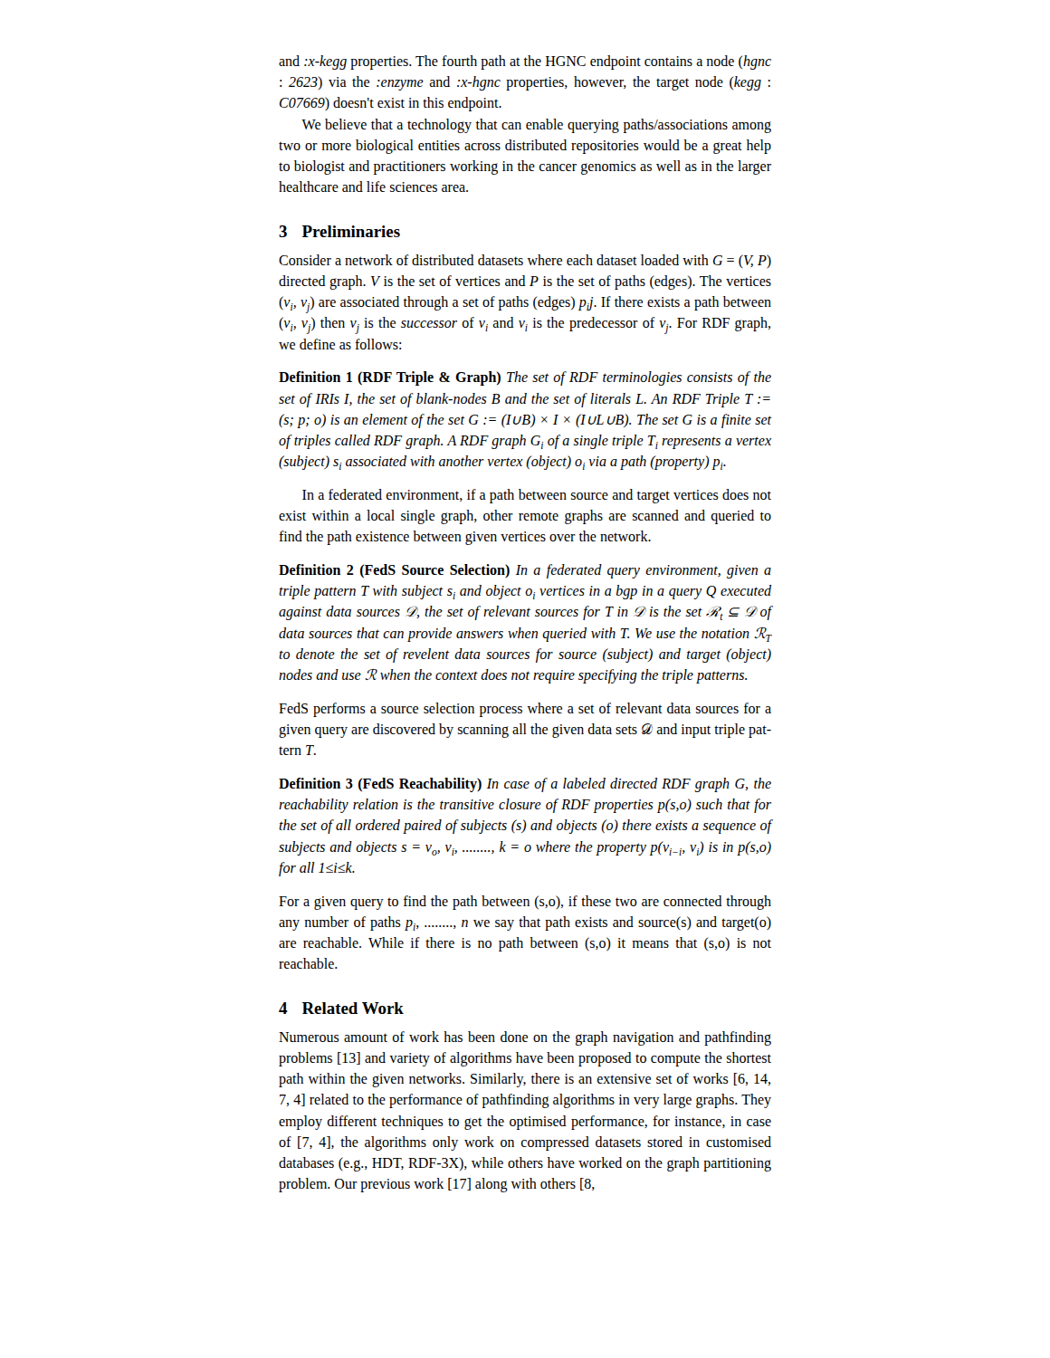and :x-kegg properties. The fourth path at the HGNC endpoint contains a node (hgnc : 2623) via the :enzyme and :x-hgnc properties, however, the target node (kegg : C07669) doesn't exist in this endpoint.
We believe that a technology that can enable querying paths/associations among two or more biological entities across distributed repositories would be a great help to biologist and practitioners working in the cancer genomics as well as in the larger healthcare and life sciences area.
3 Preliminaries
Consider a network of distributed datasets where each dataset loaded with G = (V, P) directed graph. V is the set of vertices and P is the set of paths (edges). The vertices (vi, vj) are associated through a set of paths (edges) pij. If there exists a path between (vi, vj) then vj is the successor of vi and vi is the predecessor of vj. For RDF graph, we define as follows:
Definition 1 (RDF Triple & Graph) The set of RDF terminologies consists of the set of IRIs I, the set of blank-nodes B and the set of literals L. An RDF Triple T := (s; p; o) is an element of the set G := (I∪B) × I × (I∪L∪B). The set G is a finite set of triples called RDF graph. A RDF graph Gi of a single triple Ti represents a vertex (subject) si associated with another vertex (object) oi via a path (property) pi.
In a federated environment, if a path between source and target vertices does not exist within a local single graph, other remote graphs are scanned and queried to find the path existence between given vertices over the network.
Definition 2 (FedS Source Selection) In a federated query environment, given a triple pattern T with subject si and object oi vertices in a bgp in a query Q executed against data sources 𝒟, the set of relevant sources for T in 𝒟 is the set ℛt ⊆ 𝒟 of data sources that can provide answers when queried with T. We use the notation ℛT to denote the set of revelent data sources for source (subject) and target (object) nodes and use ℛ when the context does not require specifying the triple patterns.
FedS performs a source selection process where a set of relevant data sources for a given query are discovered by scanning all the given data sets 𝒟 and input triple pattern T.
Definition 3 (FedS Reachability) In case of a labeled directed RDF graph G, the reachability relation is the transitive closure of RDF properties p(s,o) such that for the set of all ordered paired of subjects (s) and objects (o) there exists a sequence of subjects and objects s = vo, vi, ........, k = o where the property p(vi−i, vi) is in p(s,o) for all 1≤i≤k.
For a given query to find the path between (s,o), if these two are connected through any number of paths pi, ........, n we say that path exists and source(s) and target(o) are reachable. While if there is no path between (s,o) it means that (s,o) is not reachable.
4 Related Work
Numerous amount of work has been done on the graph navigation and pathfinding problems [13] and variety of algorithms have been proposed to compute the shortest path within the given networks. Similarly, there is an extensive set of works [6, 14, 7, 4] related to the performance of pathfinding algorithms in very large graphs. They employ different techniques to get the optimised performance, for instance, in case of [7, 4], the algorithms only work on compressed datasets stored in customised databases (e.g., HDT, RDF-3X), while others have worked on the graph partitioning problem. Our previous work [17] along with others [8,